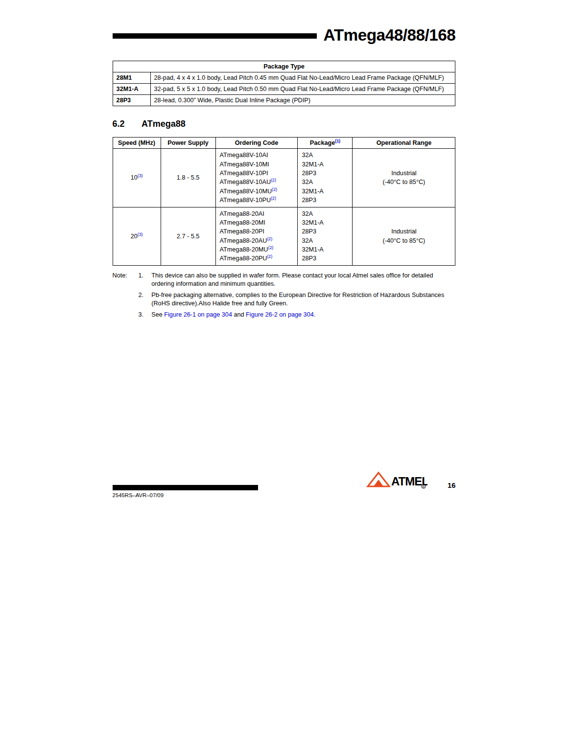ATmega48/88/168
| Package Type |
| --- |
| 28M1 | 28-pad, 4 x 4 x 1.0 body, Lead Pitch 0.45 mm Quad Flat No-Lead/Micro Lead Frame Package (QFN/MLF) |
| 32M1-A | 32-pad, 5 x 5 x 1.0 body, Lead Pitch 0.50 mm Quad Flat No-Lead/Micro Lead Frame Package (QFN/MLF) |
| 28P3 | 28-lead, 0.300” Wide, Plastic Dual Inline Package (PDIP) |
6.2 ATmega88
| Speed (MHz) | Power Supply | Ordering Code | Package (1) | Operational Range |
| --- | --- | --- | --- | --- |
| 10 (3) | 1.8 - 5.5 | ATmega88V-10AI ATmega88V-10MI ATmega88V-10PI ATmega88V-10AU (2) ATmega88V-10MU (2) ATmega88V-10PU (2) | 32A 32M1-A 28P3 32A 32M1-A 28P3 | Industrial (-40°C to 85°C) |
| 20 (3) | 2.7 - 5.5 | ATmega88-20AI ATmega88-20MI ATmega88-20PI ATmega88-20AU (2) ATmega88-20MU (2) ATmega88-20PU (2) | 32A 32M1-A 28P3 32A 32M1-A 28P3 | Industrial (-40°C to 85°C) |
| Note: | 1. | This device can also be supplied in wafer form. Please contact your local Atmel sales office for detailed ordering information and minimum quantities. |
| | 2. | Pb-free packaging alternative, complies to the European Directive for Restriction of Hazardous Substances (RoHS directive).Also Halide free and fully Green. |
| | 3. | See Figure 26-1 on page 304 and Figure 26-2 on page 304 . |
ATMEL R
16
2545RS–AVR–07/09